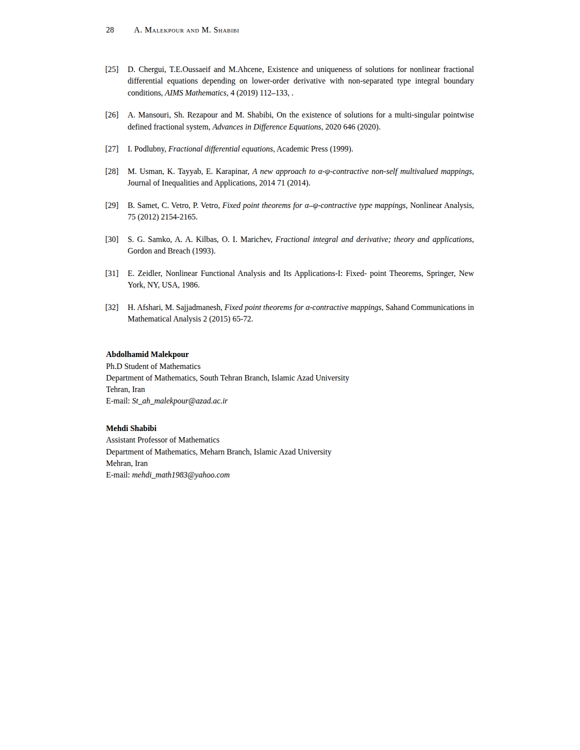28 A. Malekpour and M. Shabibi
[25] D. Chergui, T.E.Oussaeif and M.Ahcene, Existence and uniqueness of solutions for nonlinear fractional differential equations depending on lower-order derivative with non-separated type integral boundary conditions, AIMS Mathematics, 4 (2019) 112–133, .
[26] A. Mansouri, Sh. Rezapour and M. Shabibi, On the existence of solutions for a multi-singular pointwise defined fractional system, Advances in Difference Equations, 2020 646 (2020).
[27] I. Podlubny, Fractional differential equations, Academic Press (1999).
[28] M. Usman, K. Tayyab, E. Karapinar, A new approach to α-ψ-contractive non-self multivalued mappings, Journal of Inequalities and Applications, 2014 71 (2014).
[29] B. Samet, C. Vetro, P. Vetro, Fixed point theorems for α–ψ-contractive type mappings, Nonlinear Analysis, 75 (2012) 2154-2165.
[30] S. G. Samko, A. A. Kilbas, O. I. Marichev, Fractional integral and derivative; theory and applications, Gordon and Breach (1993).
[31] E. Zeidler, Nonlinear Functional Analysis and Its Applications-I: Fixed- point Theorems, Springer, New York, NY, USA, 1986.
[32] H. Afshari, M. Sajjadmanesh, Fixed point theorems for α-contractive mappings, Sahand Communications in Mathematical Analysis 2 (2015) 65-72.
Abdolhamid Malekpour Ph.D Student of Mathematics Department of Mathematics, South Tehran Branch, Islamic Azad University Tehran, Iran E-mail: St_ah_malekpour@azad.ac.ir
Mehdi Shabibi Assistant Professor of Mathematics Department of Mathematics, Meharn Branch, Islamic Azad University Mehran, Iran E-mail: mehdi_math1983@yahoo.com